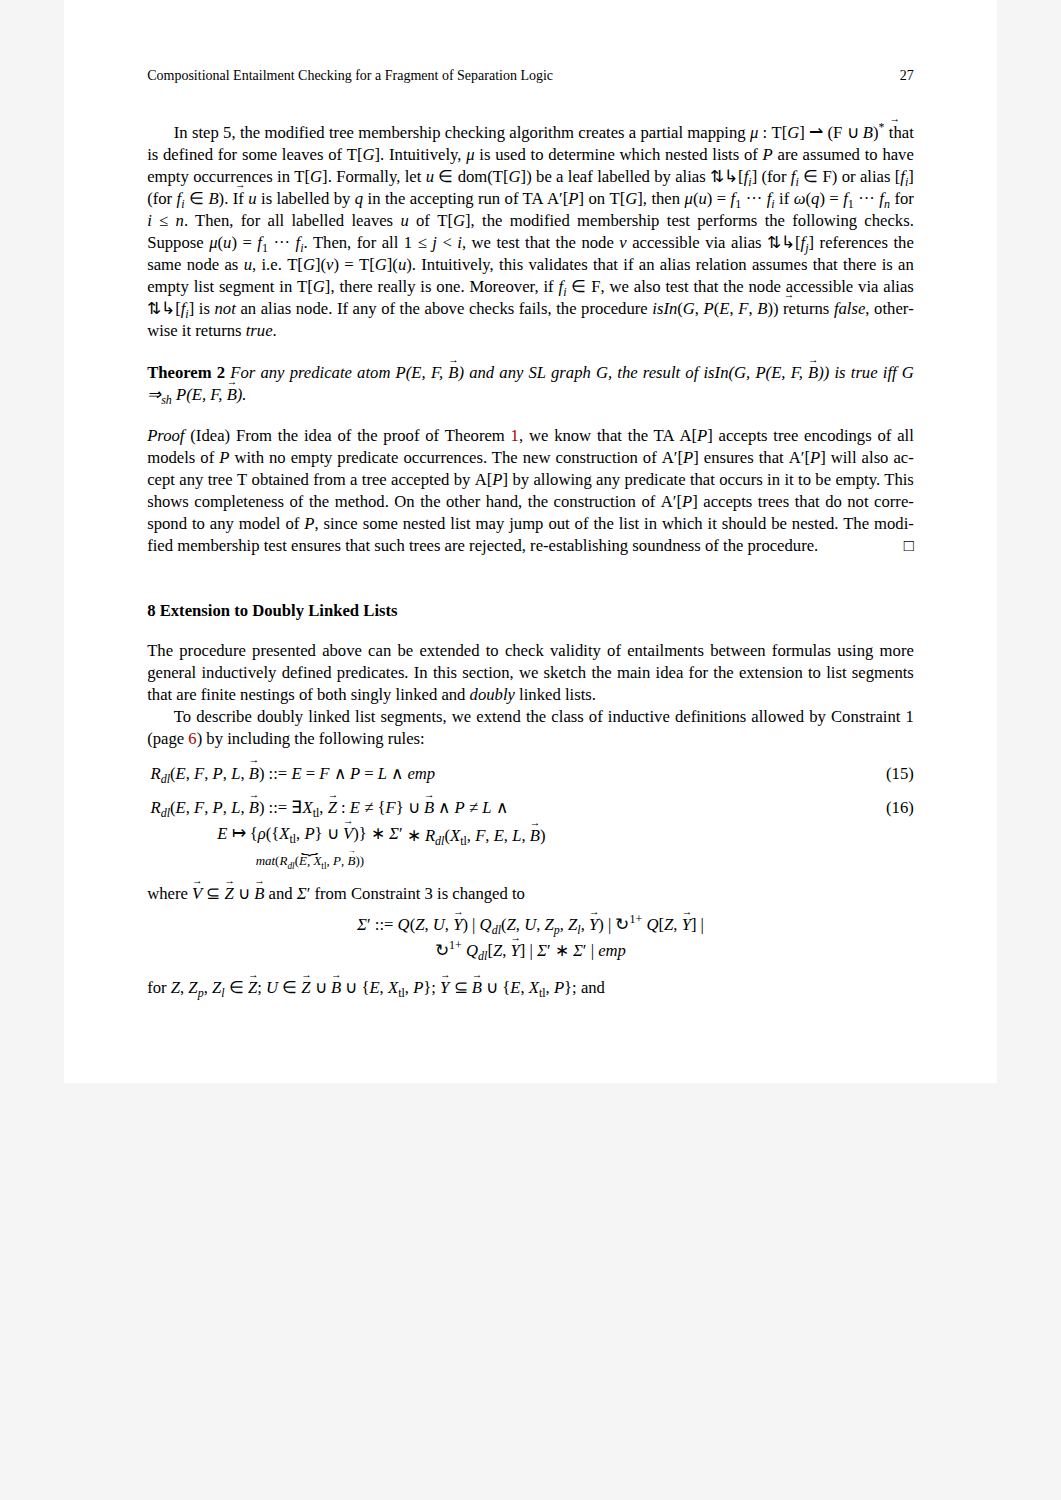Compositional Entailment Checking for a Fragment of Separation Logic 27
In step 5, the modified tree membership checking algorithm creates a partial mapping μ : T[G] ⇀ (F ∪ B)* that is defined for some leaves of T[G]. Intuitively, μ is used to determine which nested lists of P are assumed to have empty occurrences in T[G]. Formally, let u ∈ dom(T[G]) be a leaf labelled by alias ⇅↳[fi] (for fi ∈ F) or alias [fi] (for fi ∈ B). If u is labelled by q in the accepting run of TA A′[P] on T[G], then μ(u) = f1 ··· fi if ω(q) = f1 ··· fn for i ≤ n. Then, for all labelled leaves u of T[G], the modified membership test performs the following checks. Suppose μ(u) = f1 ··· fi. Then, for all 1 ≤ j < i, we test that the node v accessible via alias ⇅↳[fj] references the same node as u, i.e. T[G](v) = T[G](u). Intuitively, this validates that if an alias relation assumes that there is an empty list segment in T[G], there really is one. Moreover, if fi ∈ F, we also test that the node accessible via alias ⇅↳[fi] is not an alias node. If any of the above checks fails, the procedure isIn(G, P(E, F, B)) returns false, otherwise it returns true.
Theorem 2 For any predicate atom P(E, F, B) and any SL graph G, the result of isIn(G, P(E, F, B)) is true iff G ⇒sh P(E, F, B).
Proof (Idea) From the idea of the proof of Theorem 1, we know that the TA A[P] accepts tree encodings of all models of P with no empty predicate occurrences. The new construction of A′[P] ensures that A′[P] will also accept any tree T obtained from a tree accepted by A[P] by allowing any predicate that occurs in it to be empty. This shows completeness of the method. On the other hand, the construction of A′[P] accepts trees that do not correspond to any model of P, since some nested list may jump out of the list in which it should be nested. The modified membership test ensures that such trees are rejected, re-establishing soundness of the procedure. □
8 Extension to Doubly Linked Lists
The procedure presented above can be extended to check validity of entailments between formulas using more general inductively defined predicates. In this section, we sketch the main idea for the extension to list segments that are finite nestings of both singly linked and doubly linked lists.
To describe doubly linked list segments, we extend the class of inductive definitions allowed by Constraint 1 (page 6) by including the following rules:
Rdl(E, F, P, L, B) ::= E = F ∧ P = L ∧ emp (15)
Rdl(E, F, P, L, B) ::= ∃Xtl, Z : E ≠ {F} ∪ B ∧ P ≠ L ∧ (16)
E ↦ {ρ({Xtl, P} ∪ V)} ∗ Σ′ ⏟ mat(Rdl(E, Xtl, P, B)) ∗ Rdl(Xtl, F, E, L, B)
where V ⊆ Z ∪ B and Σ′ from Constraint 3 is changed to
Σ′ ::= Q(Z, U, Y) | Qdl(Z, U, Zp, Zl, Y) | ↻1+ Q[Z, Y] |
↻1+ Qdl[Z, Y] | Σ′ ∗ Σ′ | emp
for Z, Zp, Zl ∈ Z; U ∈ Z ∪ B ∪ {E, Xtl, P}; Y ⊆ B ∪ {E, Xtl, P}; and